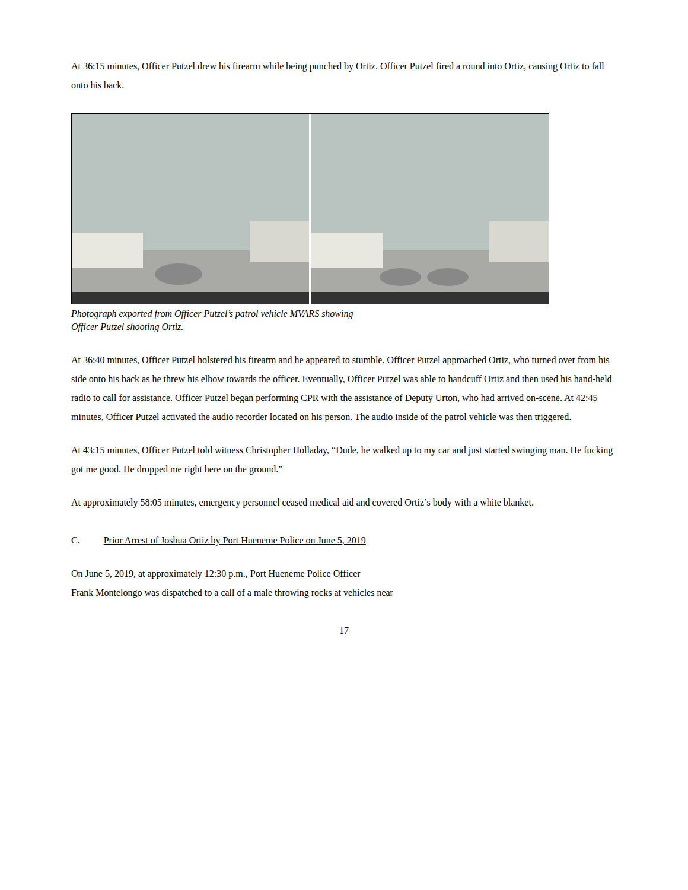At 36:15 minutes, Officer Putzel drew his firearm while being punched by Ortiz. Officer Putzel fired a round into Ortiz, causing Ortiz to fall onto his back.
Photograph exported from Officer Putzel’s patrol vehicle MVARS showing
Officer Putzel shooting Ortiz.
At 36:40 minutes, Officer Putzel holstered his firearm and he appeared to stumble. Officer Putzel approached Ortiz, who turned over from his side onto his back as he threw his elbow towards the officer. Eventually, Officer Putzel was able to handcuff Ortiz and then used his hand-held radio to call for assistance. Officer Putzel began performing CPR with the assistance of Deputy Urton, who had arrived on-scene. At 42:45 minutes, Officer Putzel activated the audio recorder located on his person. The audio inside of the patrol vehicle was then triggered.
At 43:15 minutes, Officer Putzel told witness Christopher Holladay, “Dude, he walked up to my car and just started swinging man. He fucking got me good. He dropped me right here on the ground.”
At approximately 58:05 minutes, emergency personnel ceased medical aid and covered Ortiz’s body with a white blanket.
C. Prior Arrest of Joshua Ortiz by Port Hueneme Police on June 5, 2019
On June 5, 2019, at approximately 12:30 p.m., Port Hueneme Police Officer
Frank Montelongo was dispatched to a call of a male throwing rocks at vehicles near
17